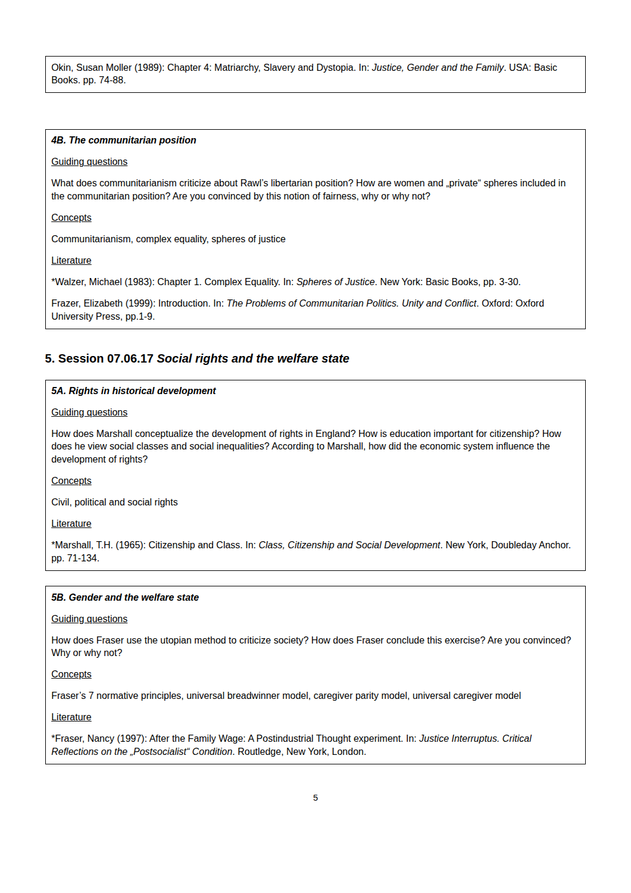Okin, Susan Moller (1989): Chapter 4: Matriarchy, Slavery and Dystopia. In: Justice, Gender and the Family. USA: Basic Books. pp. 74-88.
4B. The communitarian position
Guiding questions
What does communitarianism criticize about Rawl’s libertarian position? How are women and „private“ spheres included in the communitarian position? Are you convinced by this notion of fairness, why or why not?
Concepts
Communitarianism, complex equality, spheres of justice
Literature
*Walzer, Michael (1983): Chapter 1. Complex Equality. In: Spheres of Justice. New York: Basic Books, pp. 3-30.
Frazer, Elizabeth (1999): Introduction. In: The Problems of Communitarian Politics. Unity and Conflict. Oxford: Oxford University Press, pp.1-9.
5. Session 07.06.17 Social rights and the welfare state
5A. Rights in historical development
Guiding questions
How does Marshall conceptualize the development of rights in England? How is education important for citizenship? How does he view social classes and social inequalities? According to Marshall, how did the economic system influence the development of rights?
Concepts
Civil, political and social rights
Literature
*Marshall, T.H. (1965): Citizenship and Class. In: Class, Citizenship and Social Development. New York, Doubleday Anchor. pp. 71-134.
5B. Gender and the welfare state
Guiding questions
How does Fraser use the utopian method to criticize society? How does Fraser conclude this exercise? Are you convinced? Why or why not?
Concepts
Fraser’s 7 normative principles, universal breadwinner model, caregiver parity model, universal caregiver model
Literature
*Fraser, Nancy (1997): After the Family Wage: A Postindustrial Thought experiment. In: Justice Interruptus. Critical Reflections on the „Postsocialist“ Condition. Routledge, New York, London.
5